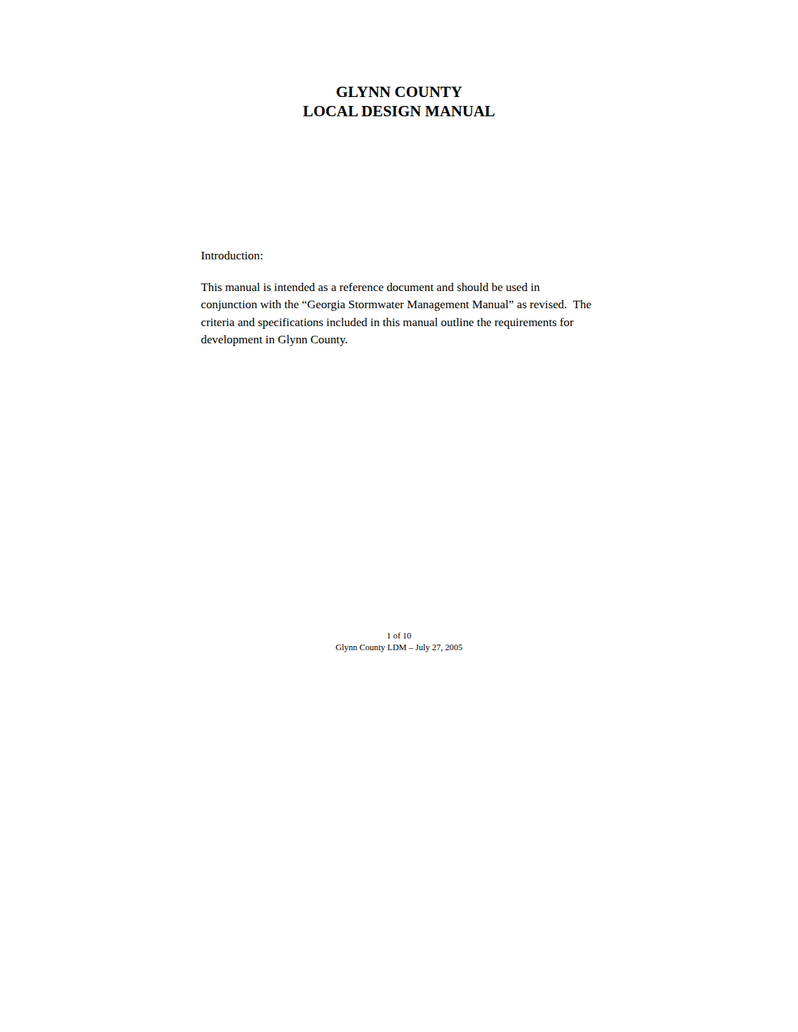GLYNN COUNTY
LOCAL DESIGN MANUAL
Introduction:
This manual is intended as a reference document and should be used in conjunction with the “Georgia Stormwater Management Manual” as revised. The criteria and specifications included in this manual outline the requirements for development in Glynn County.
1 of 10
Glynn County LDM – July 27, 2005